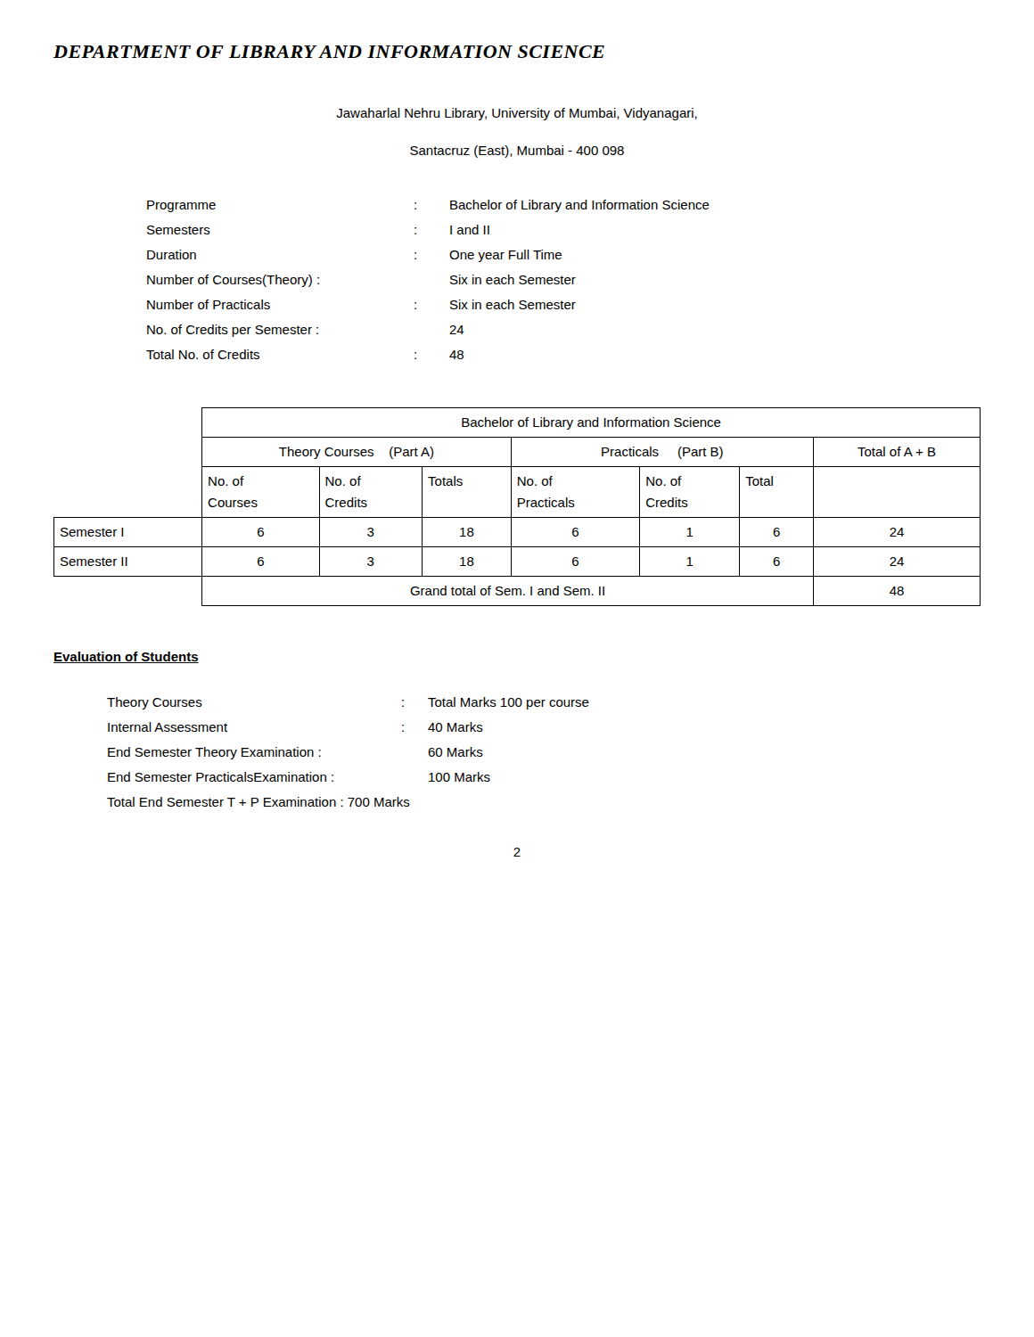DEPARTMENT OF LIBRARY AND INFORMATION SCIENCE
Jawaharlal Nehru Library, University of Mumbai, Vidyanagari,
Santacruz (East), Mumbai - 400 098
| Programme | : | Bachelor of Library and Information Science |
| Semesters | : | I and II |
| Duration | : | One year Full Time |
| Number of Courses(Theory) : | | Six in each Semester |
| Number of Practicals | : | Six in each Semester |
| No. of Credits per Semester : | | 24 |
| Total No. of Credits | : | 48 |
| | Bachelor of Library and Information Science |
| | Theory Courses (Part A) | Practicals (Part B) | Total of A + B |
| | No. of Courses | No. of Credits | Totals | No. of Practicals | No. of Credits | Total | |
| Semester I | 6 | 3 | 18 | 6 | 1 | 6 | 24 |
| Semester II | 6 | 3 | 18 | 6 | 1 | 6 | 24 |
| | Grand total of Sem. I and Sem. II | 48 |
Evaluation of Students
| Theory Courses | : | Total Marks 100 per course |
| Internal Assessment | : | 40 Marks |
| End Semester Theory Examination : | | 60 Marks |
| End Semester PracticalsExamination : | | 100 Marks |
| Total End Semester T + P Examination : 700 Marks |
2